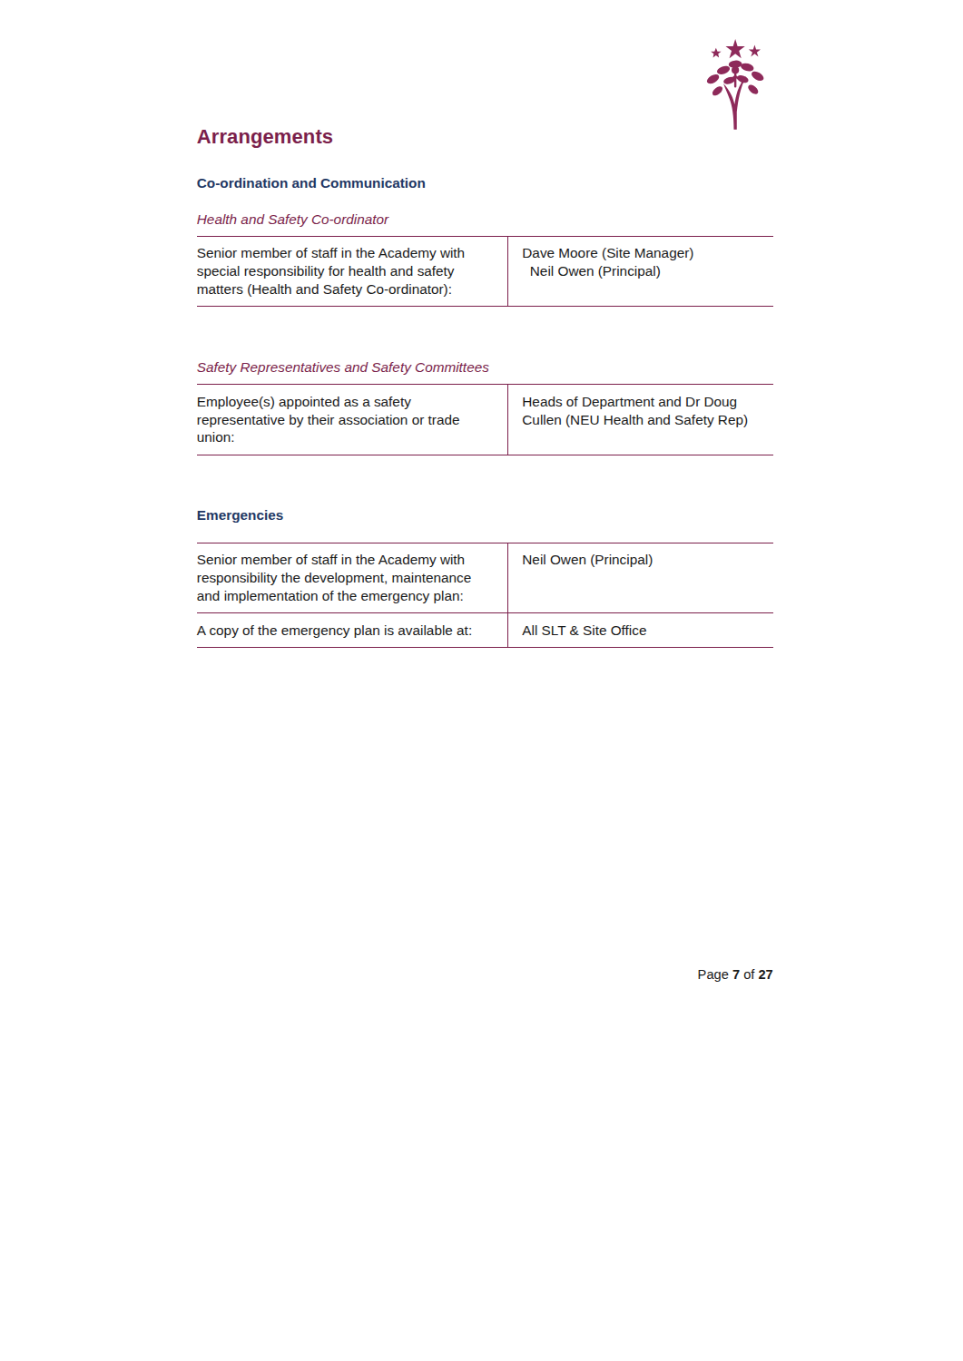Arrangements
Co-ordination and Communication
Health and Safety Co-ordinator
| Senior member of staff in the Academy with special responsibility for health and safety matters (Health and Safety Co-ordinator): | Dave Moore (Site Manager) Neil Owen (Principal) |
Safety Representatives and Safety Committees
| Employee(s) appointed as a safety representative by their association or trade union: | Heads of Department and Dr Doug Cullen (NEU Health and Safety Rep) |
Emergencies
| Senior member of staff in the Academy with responsibility the development, maintenance and implementation of the emergency plan: | Neil Owen (Principal) |
| A copy of the emergency plan is available at: | All SLT & Site Office |
Page 7 of 27